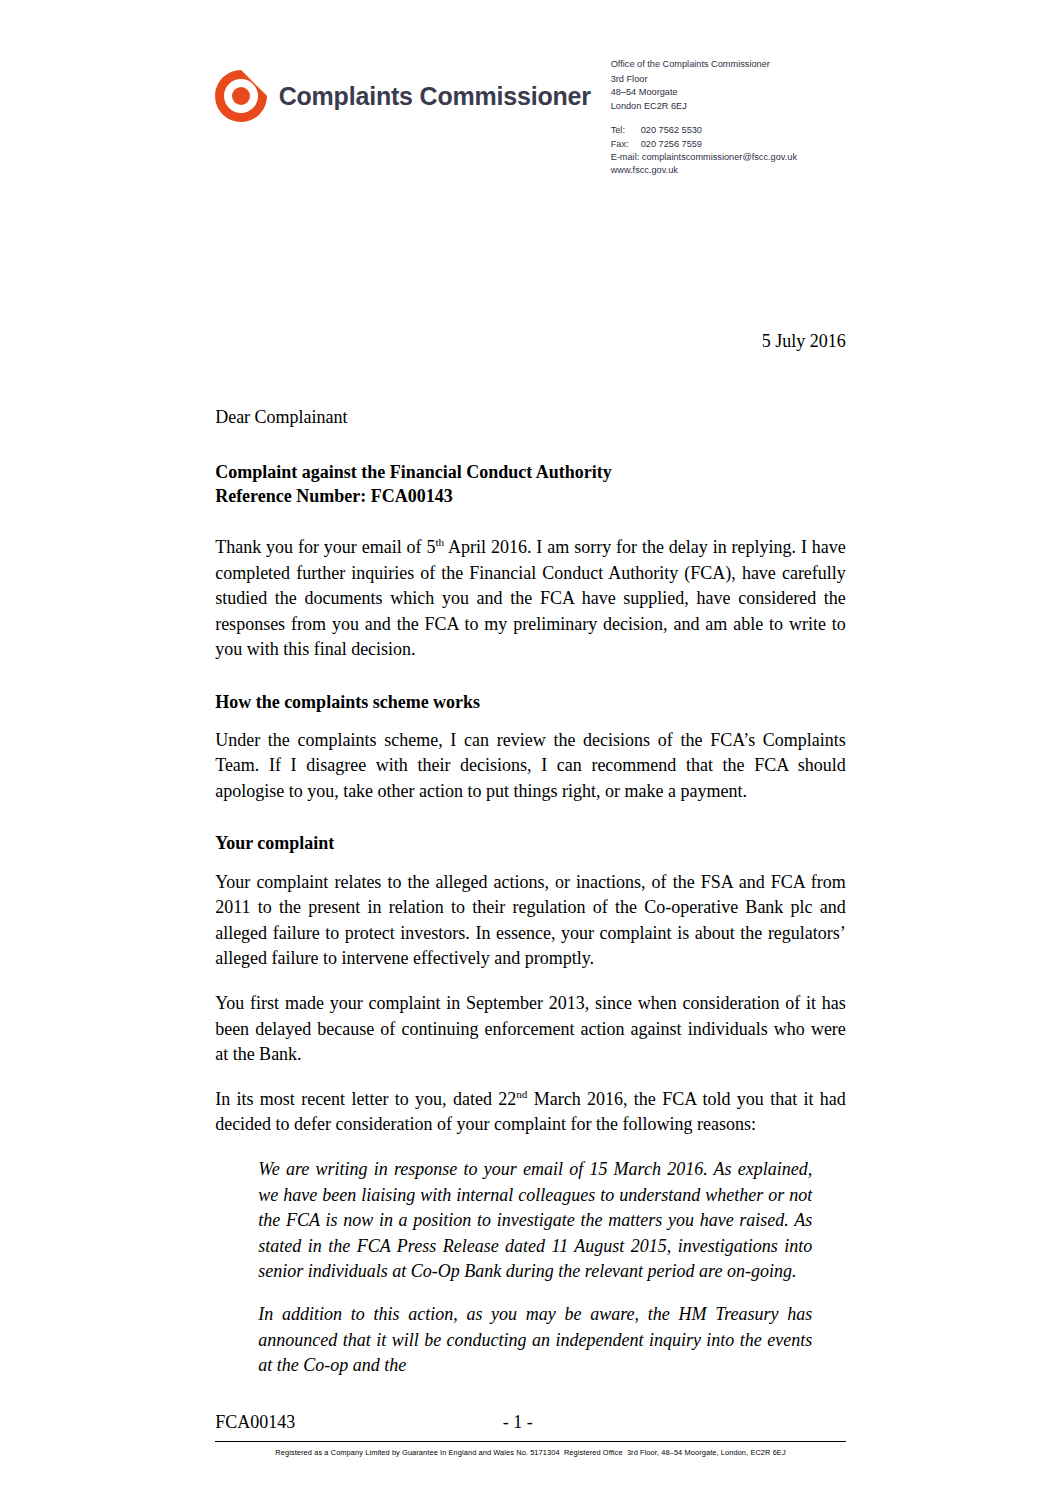Complaints Commissioner
Office of the Complaints Commissioner
3rd Floor
48–54 Moorgate
London EC2R 6EJ
Tel: 020 7562 5530
Fax: 020 7256 7559
E-mail: complaintscommissioner@fscc.gov.uk
www.fscc.gov.uk
5 July 2016
Dear Complainant
Complaint against the Financial Conduct Authority
Reference Number: FCA00143
Thank you for your email of 5th April 2016. I am sorry for the delay in replying. I have completed further inquiries of the Financial Conduct Authority (FCA), have carefully studied the documents which you and the FCA have supplied, have considered the responses from you and the FCA to my preliminary decision, and am able to write to you with this final decision.
How the complaints scheme works
Under the complaints scheme, I can review the decisions of the FCA’s Complaints Team. If I disagree with their decisions, I can recommend that the FCA should apologise to you, take other action to put things right, or make a payment.
Your complaint
Your complaint relates to the alleged actions, or inactions, of the FSA and FCA from 2011 to the present in relation to their regulation of the Co-operative Bank plc and alleged failure to protect investors. In essence, your complaint is about the regulators’ alleged failure to intervene effectively and promptly.
You first made your complaint in September 2013, since when consideration of it has been delayed because of continuing enforcement action against individuals who were at the Bank.
In its most recent letter to you, dated 22nd March 2016, the FCA told you that it had decided to defer consideration of your complaint for the following reasons:
We are writing in response to your email of 15 March 2016. As explained, we have been liaising with internal colleagues to understand whether or not the FCA is now in a position to investigate the matters you have raised. As stated in the FCA Press Release dated 11 August 2015, investigations into senior individuals at Co-Op Bank during the relevant period are on-going.
In addition to this action, as you may be aware, the HM Treasury has announced that it will be conducting an independent inquiry into the events at the Co-op and the
FCA00143
- 1 -
Registered as a Company Limited by Guarantee In England and Wales No. 5171304 Registered Office 3rd Floor, 48–54 Moorgate, London, EC2R 6EJ